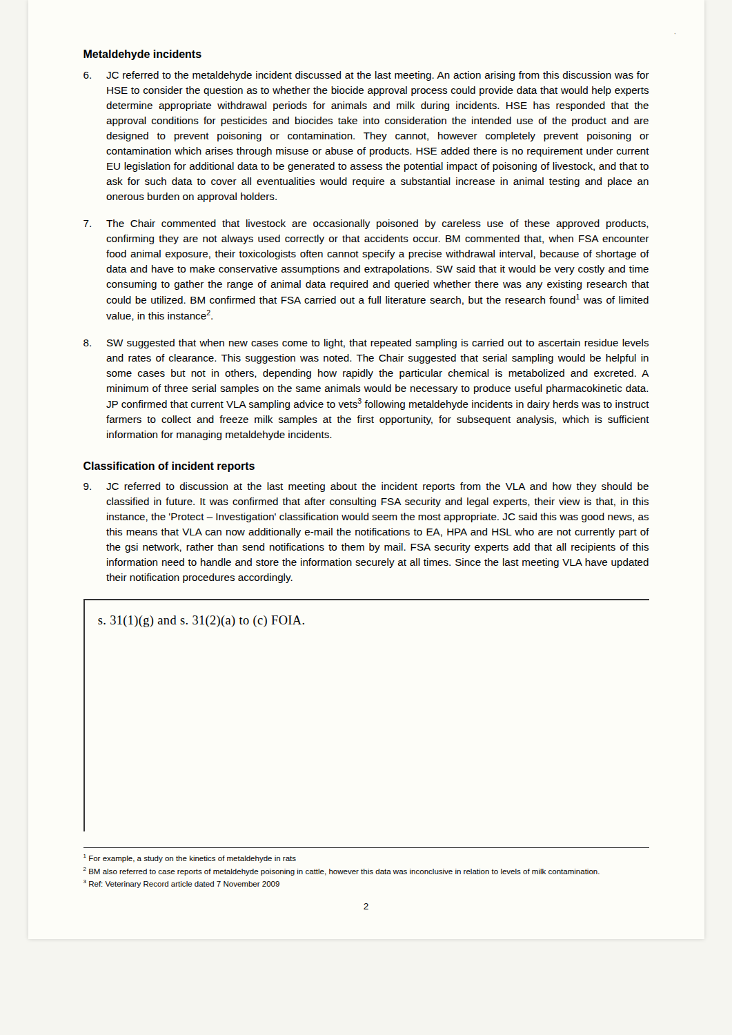·
Metaldehyde incidents
6. JC referred to the metaldehyde incident discussed at the last meeting. An action arising from this discussion was for HSE to consider the question as to whether the biocide approval process could provide data that would help experts determine appropriate withdrawal periods for animals and milk during incidents. HSE has responded that the approval conditions for pesticides and biocides take into consideration the intended use of the product and are designed to prevent poisoning or contamination. They cannot, however completely prevent poisoning or contamination which arises through misuse or abuse of products. HSE added there is no requirement under current EU legislation for additional data to be generated to assess the potential impact of poisoning of livestock, and that to ask for such data to cover all eventualities would require a substantial increase in animal testing and place an onerous burden on approval holders.
7. The Chair commented that livestock are occasionally poisoned by careless use of these approved products, confirming they are not always used correctly or that accidents occur. BM commented that, when FSA encounter food animal exposure, their toxicologists often cannot specify a precise withdrawal interval, because of shortage of data and have to make conservative assumptions and extrapolations. SW said that it would be very costly and time consuming to gather the range of animal data required and queried whether there was any existing research that could be utilized. BM confirmed that FSA carried out a full literature search, but the research found1 was of limited value, in this instance2.
8. SW suggested that when new cases come to light, that repeated sampling is carried out to ascertain residue levels and rates of clearance. This suggestion was noted. The Chair suggested that serial sampling would be helpful in some cases but not in others, depending how rapidly the particular chemical is metabolized and excreted. A minimum of three serial samples on the same animals would be necessary to produce useful pharmacokinetic data. JP confirmed that current VLA sampling advice to vets3 following metaldehyde incidents in dairy herds was to instruct farmers to collect and freeze milk samples at the first opportunity, for subsequent analysis, which is sufficient information for managing metaldehyde incidents.
Classification of incident reports
9. JC referred to discussion at the last meeting about the incident reports from the VLA and how they should be classified in future. It was confirmed that after consulting FSA security and legal experts, their view is that, in this instance, the 'Protect – Investigation' classification would seem the most appropriate. JC said this was good news, as this means that VLA can now additionally e-mail the notifications to EA, HPA and HSL who are not currently part of the gsi network, rather than send notifications to them by mail. FSA security experts add that all recipients of this information need to handle and store the information securely at all times. Since the last meeting VLA have updated their notification procedures accordingly.
s. 31(1)(g) and s. 31(2)(a) to (c) FOIA.
1 For example, a study on the kinetics of metaldehyde in rats
2 BM also referred to case reports of metaldehyde poisoning in cattle, however this data was inconclusive in relation to levels of milk contamination.
3 Ref: Veterinary Record article dated 7 November 2009
2